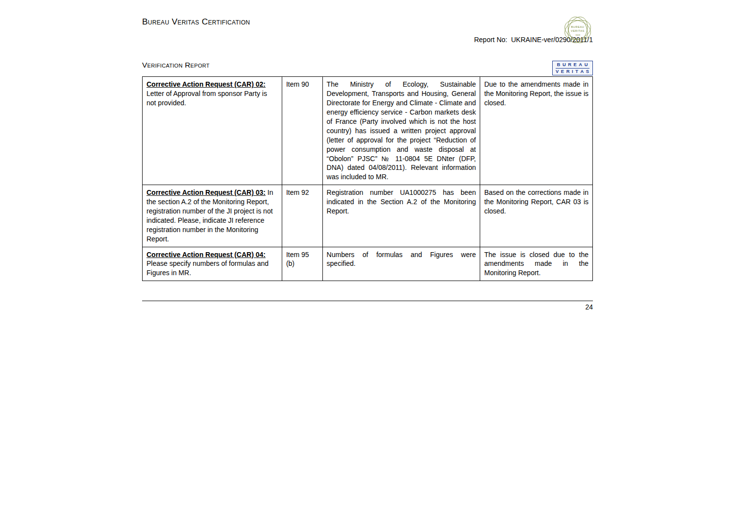BUREAU VERITAS 1828
Bureau Veritas Certification
Report No: UKRAINE-ver/0290/2011/1
Verification Report
B U R E A U V E R I T A S
| Corrective Action Request (CAR) 02: Letter of Approval from sponsor Party is not provided. | Item 90 | The Ministry of Ecology, Sustainable Development, Transports and Housing, General Directorate for Energy and Climate - Climate and energy efficiency service - Carbon markets desk of France (Party involved which is not the host country) has issued a written project approval (letter of approval for the project “Reduction of power consumption and waste disposal at “Obolon” PJSC” № 11-0804 5E DNter (DFP, DNA) dated 04/08/2011). Relevant information was included to MR. | Due to the amendments made in the Monitoring Report, the issue is closed. |
| Corrective Action Request (CAR) 03: In the section A.2 of the Monitoring Report, registration number of the JI project is not indicated. Please, indicate JI reference registration number in the Monitoring Report. | Item 92 | Registration number UA1000275 has been indicated in the Section A.2 of the Monitoring Report. | Based on the corrections made in the Monitoring Report, CAR 03 is closed. |
| Corrective Action Request (CAR) 04: Please specify numbers of formulas and Figures in MR. | Item 95 (b) | Numbers of formulas and Figures were specified. | The issue is closed due to the amendments made in the Monitoring Report. |
24